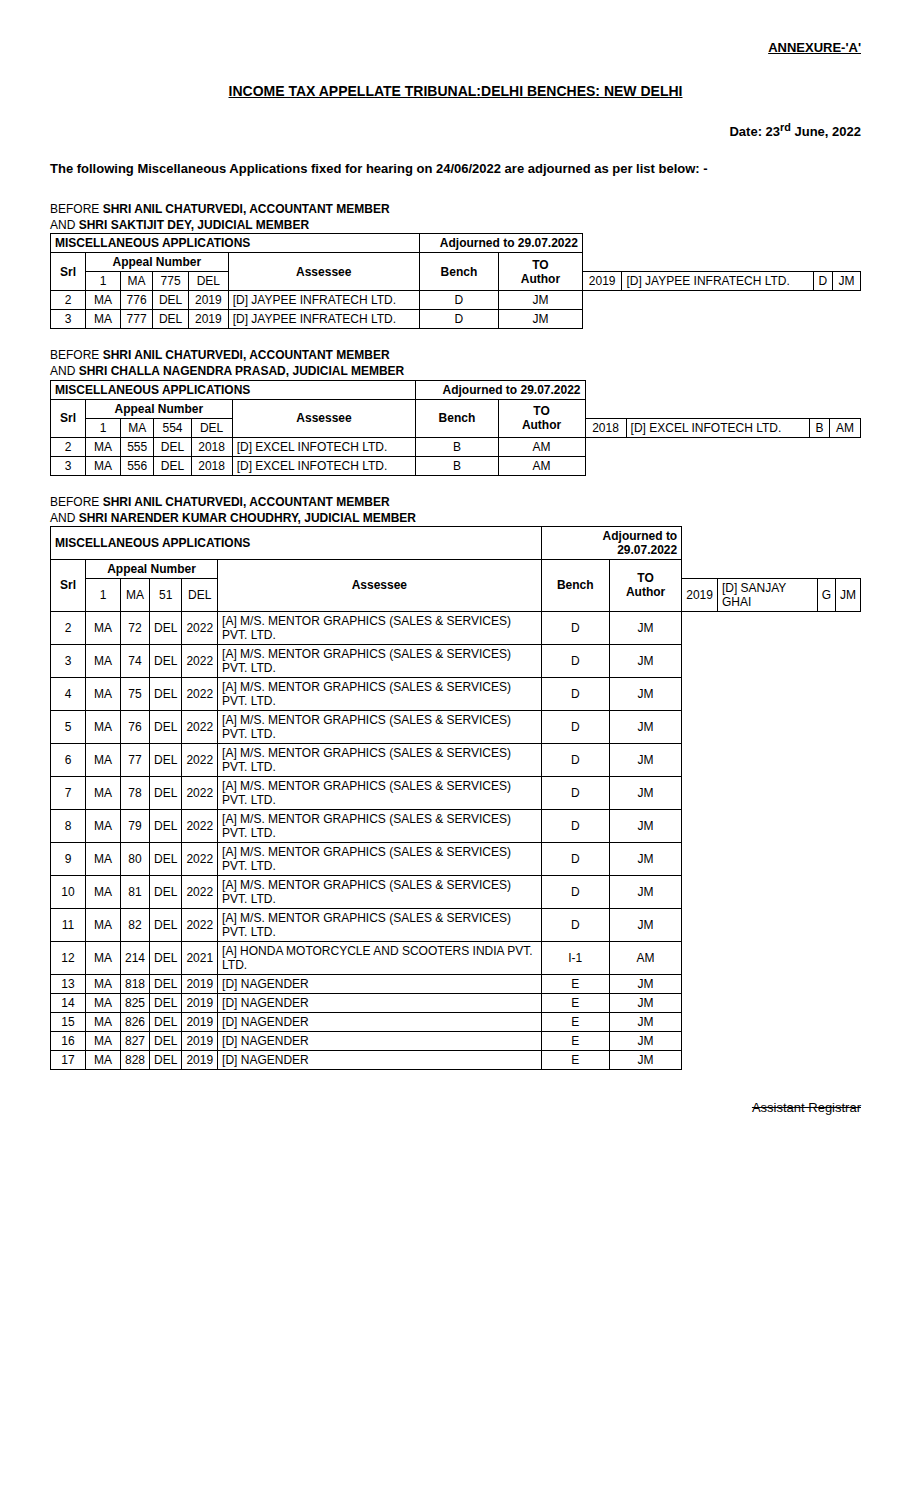ANNEXURE-'A'
INCOME TAX APPELLATE TRIBUNAL:DELHI BENCHES: NEW DELHI
Date: 23rd June, 2022
The following Miscellaneous Applications fixed for hearing on 24/06/2022 are adjourned as per list below: -
BEFORE SHRI ANIL CHATURVEDI, ACCOUNTANT MEMBER
AND SHRI SAKTIJIT DEY, JUDICIAL MEMBER
| MISCELLANEOUS APPLICATIONS | Adjourned to 29.07.2022 |
| Srl | Appeal Number | Assessee | Bench | TO Author |
| 1 | MA | 775 | DEL | 2019 | [D] JAYPEE INFRATECH LTD. | D | JM |
| 2 | MA | 776 | DEL | 2019 | [D] JAYPEE INFRATECH LTD. | D | JM |
| 3 | MA | 777 | DEL | 2019 | [D] JAYPEE INFRATECH LTD. | D | JM |
BEFORE SHRI ANIL CHATURVEDI, ACCOUNTANT MEMBER
AND SHRI CHALLA NAGENDRA PRASAD, JUDICIAL MEMBER
| MISCELLANEOUS APPLICATIONS | Adjourned to 29.07.2022 |
| Srl | Appeal Number | Assessee | Bench | TO Author |
| 1 | MA | 554 | DEL | 2018 | [D] EXCEL INFOTECH LTD. | B | AM |
| 2 | MA | 555 | DEL | 2018 | [D] EXCEL INFOTECH LTD. | B | AM |
| 3 | MA | 556 | DEL | 2018 | [D] EXCEL INFOTECH LTD. | B | AM |
BEFORE SHRI ANIL CHATURVEDI, ACCOUNTANT MEMBER
AND SHRI NARENDER KUMAR CHOUDHRY, JUDICIAL MEMBER
| MISCELLANEOUS APPLICATIONS | Adjourned to 29.07.2022 |
| Srl | Appeal Number | Assessee | Bench | TO Author |
| 1 | MA | 51 | DEL | 2019 | [D] SANJAY GHAI | G | JM |
| 2 | MA | 72 | DEL | 2022 | [A] M/S. MENTOR GRAPHICS (SALES & SERVICES) PVT. LTD. | D | JM |
| 3 | MA | 74 | DEL | 2022 | [A] M/S. MENTOR GRAPHICS (SALES & SERVICES) PVT. LTD. | D | JM |
| 4 | MA | 75 | DEL | 2022 | [A] M/S. MENTOR GRAPHICS (SALES & SERVICES) PVT. LTD. | D | JM |
| 5 | MA | 76 | DEL | 2022 | [A] M/S. MENTOR GRAPHICS (SALES & SERVICES) PVT. LTD. | D | JM |
| 6 | MA | 77 | DEL | 2022 | [A] M/S. MENTOR GRAPHICS (SALES & SERVICES) PVT. LTD. | D | JM |
| 7 | MA | 78 | DEL | 2022 | [A] M/S. MENTOR GRAPHICS (SALES & SERVICES) PVT. LTD. | D | JM |
| 8 | MA | 79 | DEL | 2022 | [A] M/S. MENTOR GRAPHICS (SALES & SERVICES) PVT. LTD. | D | JM |
| 9 | MA | 80 | DEL | 2022 | [A] M/S. MENTOR GRAPHICS (SALES & SERVICES) PVT. LTD. | D | JM |
| 10 | MA | 81 | DEL | 2022 | [A] M/S. MENTOR GRAPHICS (SALES & SERVICES) PVT. LTD. | D | JM |
| 11 | MA | 82 | DEL | 2022 | [A] M/S. MENTOR GRAPHICS (SALES & SERVICES) PVT. LTD. | D | JM |
| 12 | MA | 214 | DEL | 2021 | [A] HONDA MOTORCYCLE AND SCOOTERS INDIA PVT. LTD. | I-1 | AM |
| 13 | MA | 818 | DEL | 2019 | [D] NAGENDER | E | JM |
| 14 | MA | 825 | DEL | 2019 | [D] NAGENDER | E | JM |
| 15 | MA | 826 | DEL | 2019 | [D] NAGENDER | E | JM |
| 16 | MA | 827 | DEL | 2019 | [D] NAGENDER | E | JM |
| 17 | MA | 828 | DEL | 2019 | [D] NAGENDER | E | JM |
Assistant Registrar